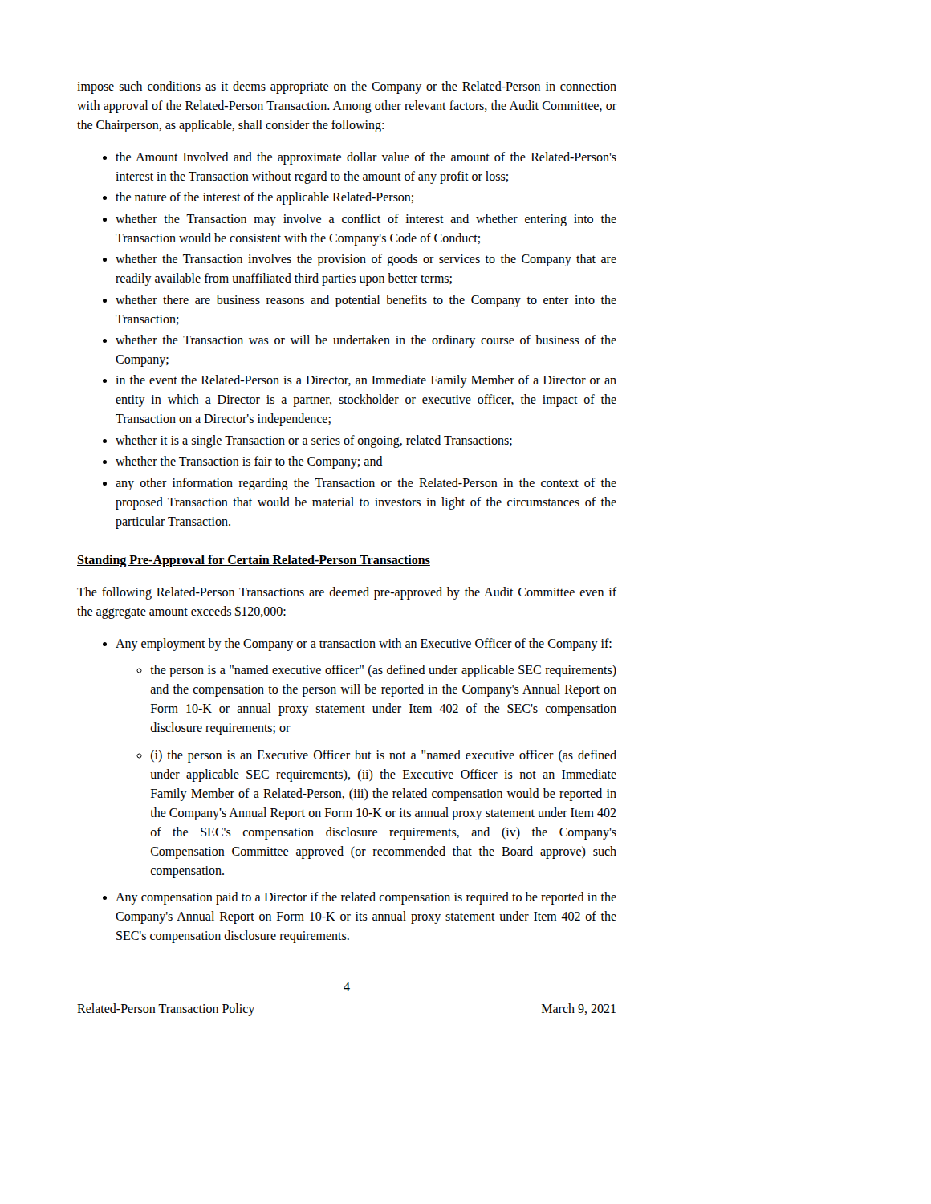impose such conditions as it deems appropriate on the Company or the Related-Person in connection with approval of the Related-Person Transaction. Among other relevant factors, the Audit Committee, or the Chairperson, as applicable, shall consider the following:
the Amount Involved and the approximate dollar value of the amount of the Related-Person's interest in the Transaction without regard to the amount of any profit or loss;
the nature of the interest of the applicable Related-Person;
whether the Transaction may involve a conflict of interest and whether entering into the Transaction would be consistent with the Company's Code of Conduct;
whether the Transaction involves the provision of goods or services to the Company that are readily available from unaffiliated third parties upon better terms;
whether there are business reasons and potential benefits to the Company to enter into the Transaction;
whether the Transaction was or will be undertaken in the ordinary course of business of the Company;
in the event the Related-Person is a Director, an Immediate Family Member of a Director or an entity in which a Director is a partner, stockholder or executive officer, the impact of the Transaction on a Director's independence;
whether it is a single Transaction or a series of ongoing, related Transactions;
whether the Transaction is fair to the Company; and
any other information regarding the Transaction or the Related-Person in the context of the proposed Transaction that would be material to investors in light of the circumstances of the particular Transaction.
Standing Pre-Approval for Certain Related-Person Transactions
The following Related-Person Transactions are deemed pre-approved by the Audit Committee even if the aggregate amount exceeds $120,000:
Any employment by the Company or a transaction with an Executive Officer of the Company if:
the person is a "named executive officer" (as defined under applicable SEC requirements) and the compensation to the person will be reported in the Company's Annual Report on Form 10-K or annual proxy statement under Item 402 of the SEC's compensation disclosure requirements; or
(i) the person is an Executive Officer but is not a "named executive officer (as defined under applicable SEC requirements), (ii) the Executive Officer is not an Immediate Family Member of a Related-Person, (iii) the related compensation would be reported in the Company's Annual Report on Form 10-K or its annual proxy statement under Item 402 of the SEC's compensation disclosure requirements, and (iv) the Company's Compensation Committee approved (or recommended that the Board approve) such compensation.
Any compensation paid to a Director if the related compensation is required to be reported in the Company's Annual Report on Form 10-K or its annual proxy statement under Item 402 of the SEC's compensation disclosure requirements.
4
Related-Person Transaction Policy March 9, 2021